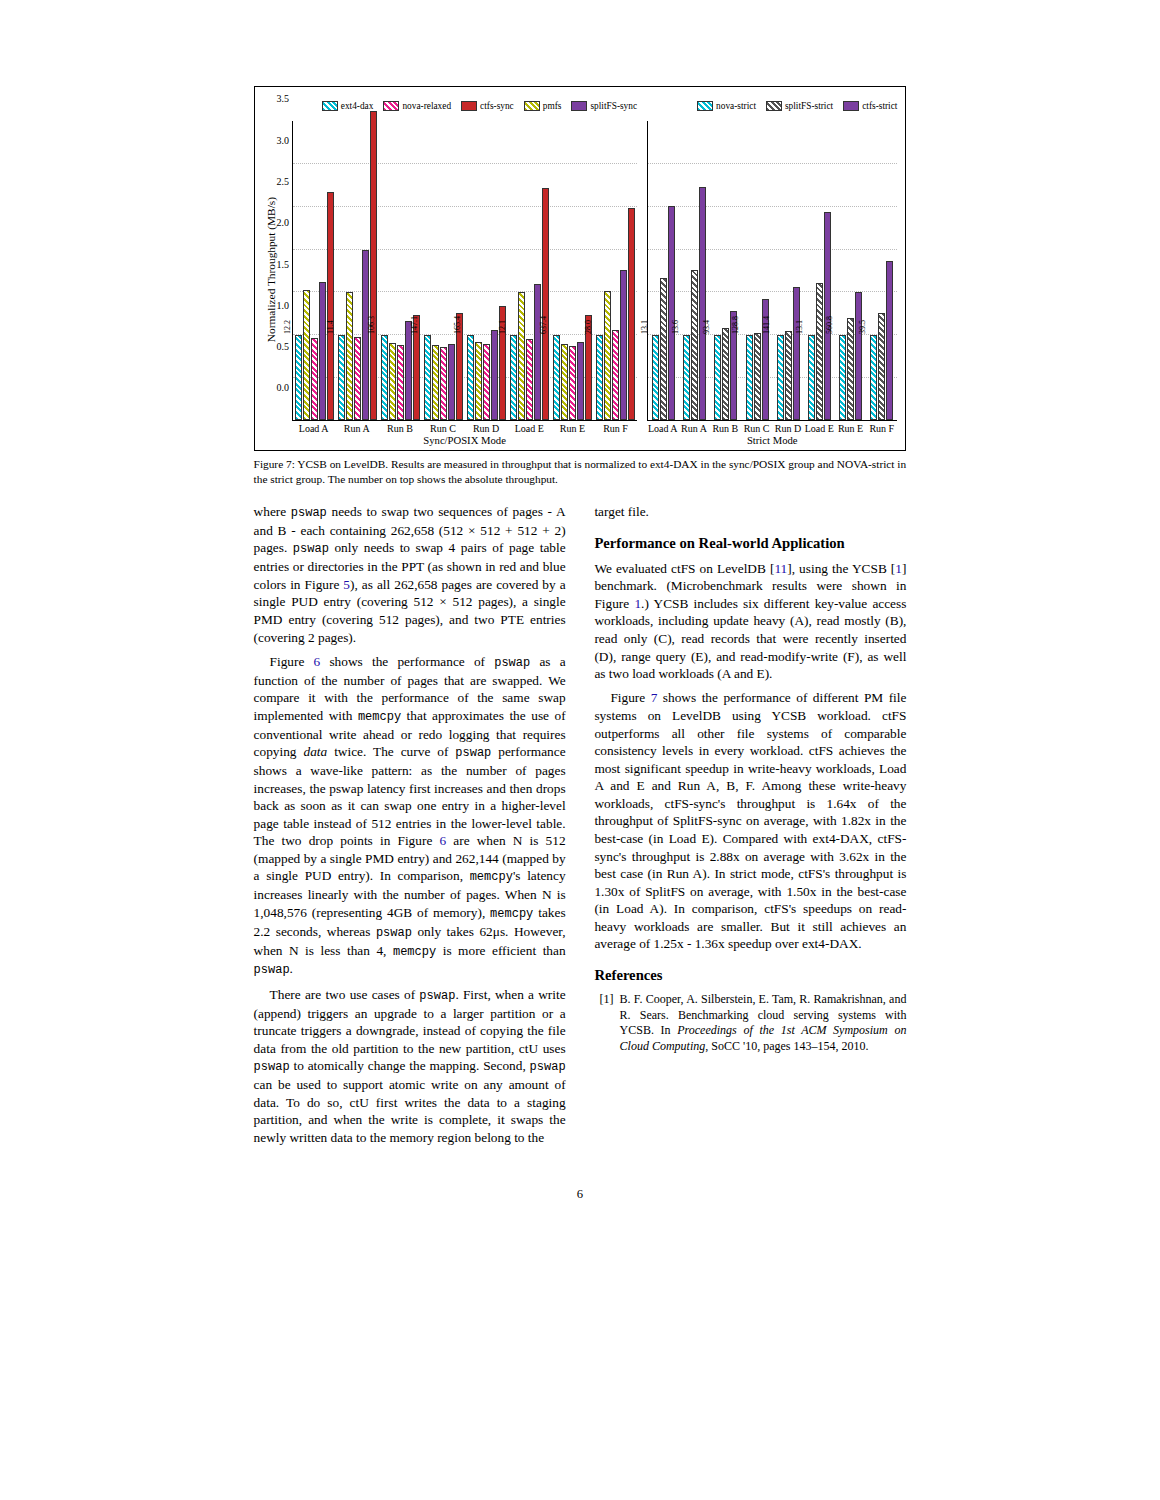Normalized Throughput (MB/s)
3.5 3.0 2.5 2.0 1.5 1.0 0.5 0.0
ext4-dax
nova-relaxed
ctfs-sync
pmfs
splitFS-sync
12.2
11.4
106.3
147.1
165.4
12.1
637.4
28.0
Load A Run A Run B Run C Run D Load E Run E Run F
Sync/POSIX Mode
nova-strict
splitFS-strict
ctfs-strict
13.1
13.6
93.4
128.8
141.4
13.1
560.8
39.5
Load A Run A Run B Run C Run D Load E Run E Run F
Strict Mode
Figure 7: YCSB on LevelDB. Results are measured in throughput that is normalized to ext4-DAX in the sync/POSIX group and NOVA-strict in the strict group. The number on top shows the absolute throughput.
where pswap needs to swap two sequences of pages - A and B - each containing 262,658 (512 × 512 + 512 + 2) pages. pswap only needs to swap 4 pairs of page table entries or directories in the PPT (as shown in red and blue colors in Figure 5), as all 262,658 pages are covered by a single PUD entry (covering 512 × 512 pages), a single PMD entry (covering 512 pages), and two PTE entries (covering 2 pages).
Figure 6 shows the performance of pswap as a function of the number of pages that are swapped. We compare it with the performance of the same swap implemented with memcpy that approximates the use of conventional write ahead or redo logging that requires copying data twice. The curve of pswap performance shows a wave-like pattern: as the number of pages increases, the pswap latency first increases and then drops back as soon as it can swap one entry in a higher-level page table instead of 512 entries in the lower-level table. The two drop points in Figure 6 are when N is 512 (mapped by a single PMD entry) and 262,144 (mapped by a single PUD entry). In comparison, memcpy's latency increases linearly with the number of pages. When N is 1,048,576 (representing 4GB of memory), memcpy takes 2.2 seconds, whereas pswap only takes 62μs. However, when N is less than 4, memcpy is more efficient than pswap.
There are two use cases of pswap. First, when a write (append) triggers an upgrade to a larger partition or a truncate triggers a downgrade, instead of copying the file data from the old partition to the new partition, ctU uses pswap to atomically change the mapping. Second, pswap can be used to support atomic write on any amount of data. To do so, ctU first writes the data to a staging partition, and when the write is complete, it swaps the newly written data to the memory region belong to the
target file.
Performance on Real-world Application
We evaluated ctFS on LevelDB [11], using the YCSB [1] benchmark. (Microbenchmark results were shown in Figure 1.) YCSB includes six different key-value access workloads, including update heavy (A), read mostly (B), read only (C), read records that were recently inserted (D), range query (E), and read-modify-write (F), as well as two load workloads (A and E).
Figure 7 shows the performance of different PM file systems on LevelDB using YCSB workload. ctFS outperforms all other file systems of comparable consistency levels in every workload. ctFS achieves the most significant speedup in write-heavy workloads, Load A and E and Run A, B, F. Among these write-heavy workloads, ctFS-sync's throughput is 1.64x of the throughput of SplitFS-sync on average, with 1.82x in the best-case (in Load E). Compared with ext4-DAX, ctFS-sync's throughput is 2.88x on average with 3.62x in the best case (in Run A). In strict mode, ctFS's throughput is 1.30x of SplitFS on average, with 1.50x in the best-case (in Load A). In comparison, ctFS's speedups on read-heavy workloads are smaller. But it still achieves an average of 1.25x - 1.36x speedup over ext4-DAX.
References
[1]
B. F. Cooper, A. Silberstein, E. Tam, R. Ramakrishnan, and R. Sears. Benchmarking cloud serving systems with YCSB. In Proceedings of the 1st ACM Symposium on Cloud Computing, SoCC '10, pages 143–154, 2010.
6